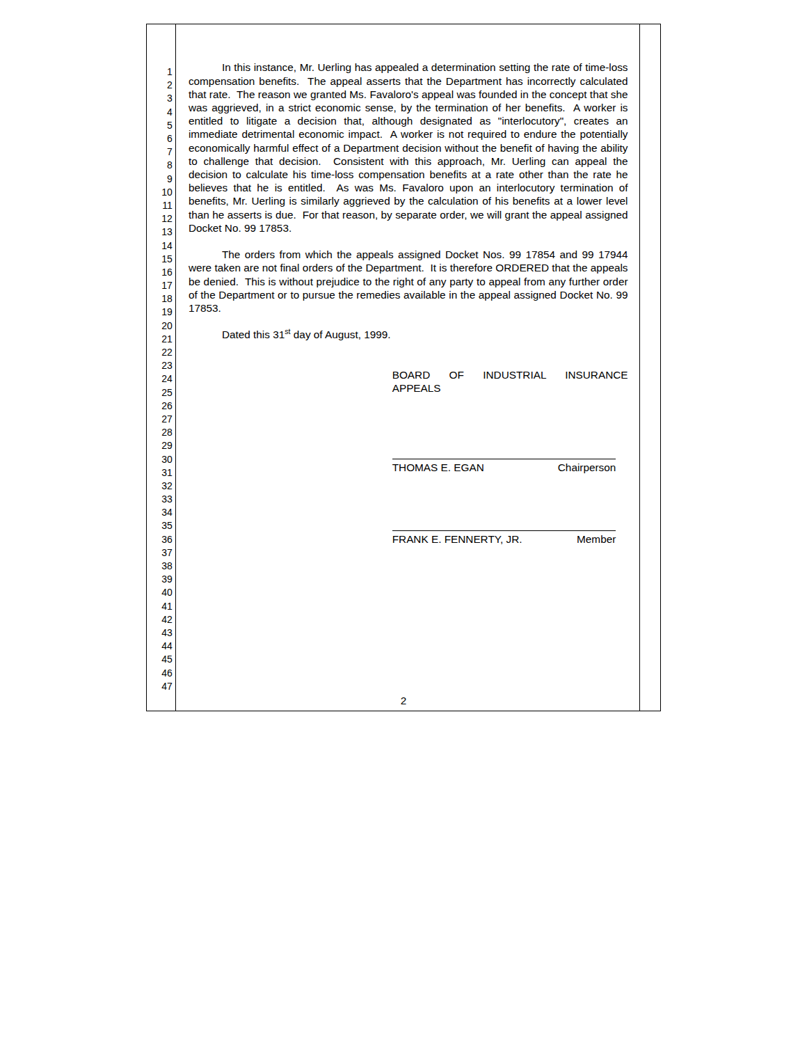1
2
3
4
5
6
7
8
9
10
11
12
13
14
15
16
17
18
19
20
21
22
23
24
25
26
27
28
29
30
31
32
33
34
35
36
37
38
39
40
41
42
43
44
45
46
47
In this instance, Mr. Uerling has appealed a determination setting the rate of time-loss compensation benefits. The appeal asserts that the Department has incorrectly calculated that rate. The reason we granted Ms. Favaloro's appeal was founded in the concept that she was aggrieved, in a strict economic sense, by the termination of her benefits. A worker is entitled to litigate a decision that, although designated as "interlocutory", creates an immediate detrimental economic impact. A worker is not required to endure the potentially economically harmful effect of a Department decision without the benefit of having the ability to challenge that decision. Consistent with this approach, Mr. Uerling can appeal the decision to calculate his time-loss compensation benefits at a rate other than the rate he believes that he is entitled. As was Ms. Favaloro upon an interlocutory termination of benefits, Mr. Uerling is similarly aggrieved by the calculation of his benefits at a lower level than he asserts is due. For that reason, by separate order, we will grant the appeal assigned Docket No. 99 17853.
The orders from which the appeals assigned Docket Nos. 99 17854 and 99 17944 were taken are not final orders of the Department. It is therefore ORDERED that the appeals be denied. This is without prejudice to the right of any party to appeal from any further order of the Department or to pursue the remedies available in the appeal assigned Docket No. 99 17853.
Dated this 31st day of August, 1999.
BOARD OF INDUSTRIAL INSURANCE APPEALS
THOMAS E. EGAN Chairperson
FRANK E. FENNERTY, JR. Member
2